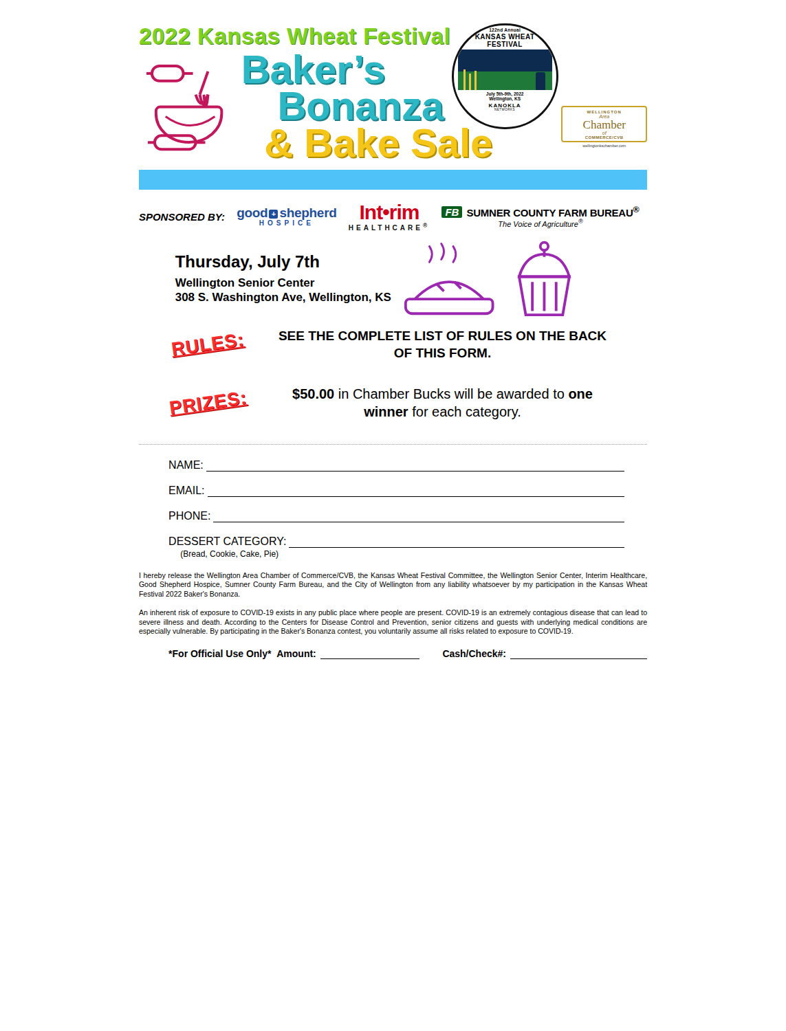2022 Kansas Wheat Festival
Baker’sBonanza
& Bake Sale
122nd Annual
KANSAS WHEAT
FESTIVAL
July 5th-9th, 2022
Wellington, KS
KANOKLANETWORKS
WELLINGTON
Area
Chamber
of
COMMERCE/CVB
wellingtonkschamber.com
SPONSORED BY:
good+shepherd
HOSPICE
Int•rim
HEALTHCARE®
FB SUMNER COUNTY FARM BUREAU®
The Voice of Agriculture®
Thursday, July 7th
Wellington Senior Center
308 S. Washington Ave, Wellington, KS
RULES:
SEE THE COMPLETE LIST OF RULES ON THE BACK OF THIS FORM.
PRIZES:
$50.00 in Chamber Bucks will be awarded to one winner for each category.
NAME:
EMAIL:
PHONE:
DESSERT CATEGORY:
(Bread, Cookie, Cake, Pie)
I hereby release the Wellington Area Chamber of Commerce/CVB, the Kansas Wheat Festival Committee, the Wellington Senior Center, Interim Healthcare, Good Shepherd Hospice, Sumner County Farm Bureau, and the City of Wellington from any liability whatsoever by my participation in the Kansas Wheat Festival 2022 Baker's Bonanza.
An inherent risk of exposure to COVID-19 exists in any public place where people are present. COVID-19 is an extremely contagious disease that can lead to severe illness and death. According to the Centers for Disease Control and Prevention, senior citizens and guests with underlying medical conditions are especially vulnerable. By participating in the Baker's Bonanza contest, you voluntarily assume all risks related to exposure to COVID-19.
*For Official Use Only* Amount: Cash/Check#: